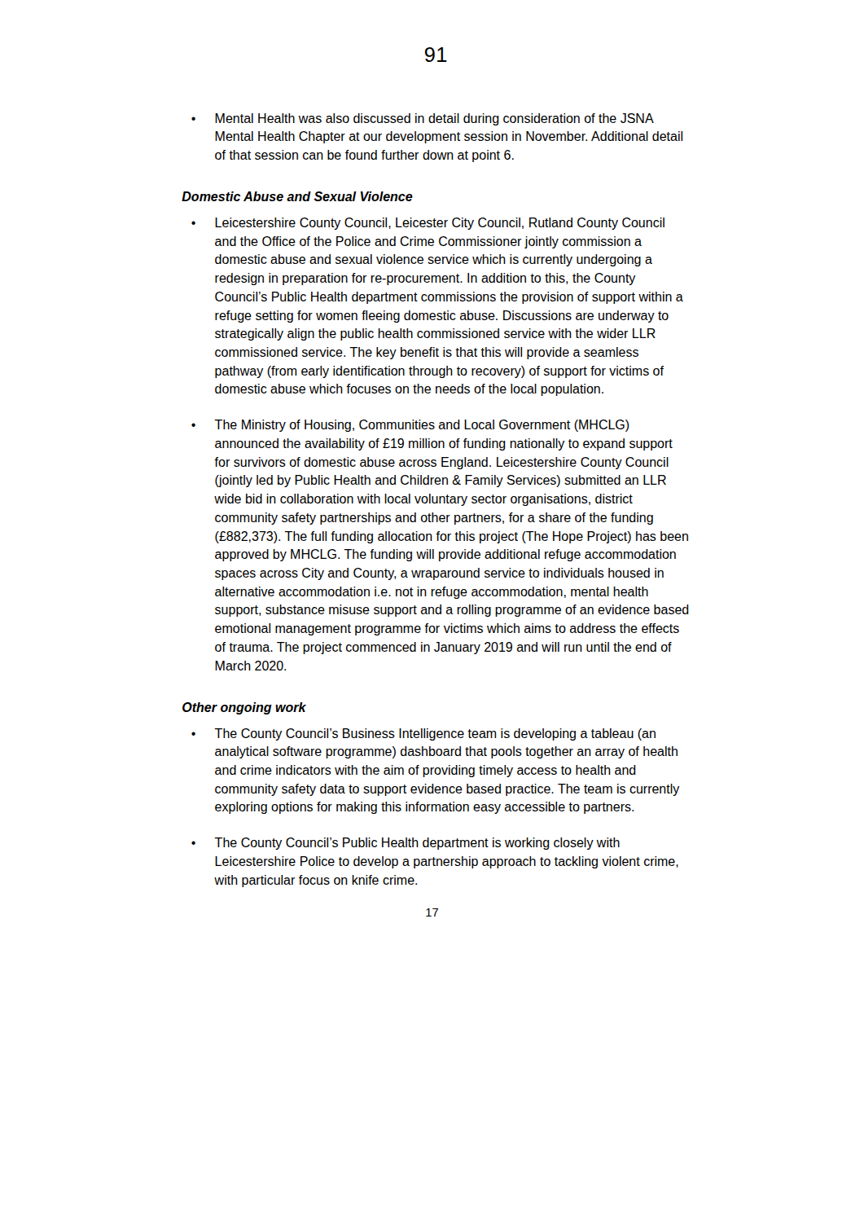91
Mental Health was also discussed in detail during consideration of the JSNA Mental Health Chapter at our development session in November. Additional detail of that session can be found further down at point 6.
Domestic Abuse and Sexual Violence
Leicestershire County Council, Leicester City Council, Rutland County Council and the Office of the Police and Crime Commissioner jointly commission a domestic abuse and sexual violence service which is currently undergoing a redesign in preparation for re-procurement. In addition to this, the County Council’s Public Health department commissions the provision of support within a refuge setting for women fleeing domestic abuse. Discussions are underway to strategically align the public health commissioned service with the wider LLR commissioned service. The key benefit is that this will provide a seamless pathway (from early identification through to recovery) of support for victims of domestic abuse which focuses on the needs of the local population.
The Ministry of Housing, Communities and Local Government (MHCLG) announced the availability of £19 million of funding nationally to expand support for survivors of domestic abuse across England. Leicestershire County Council (jointly led by Public Health and Children & Family Services) submitted an LLR wide bid in collaboration with local voluntary sector organisations, district community safety partnerships and other partners, for a share of the funding (£882,373). The full funding allocation for this project (The Hope Project) has been approved by MHCLG. The funding will provide additional refuge accommodation spaces across City and County, a wraparound service to individuals housed in alternative accommodation i.e. not in refuge accommodation, mental health support, substance misuse support and a rolling programme of an evidence based emotional management programme for victims which aims to address the effects of trauma. The project commenced in January 2019 and will run until the end of March 2020.
Other ongoing work
The County Council’s Business Intelligence team is developing a tableau (an analytical software programme) dashboard that pools together an array of health and crime indicators with the aim of providing timely access to health and community safety data to support evidence based practice. The team is currently exploring options for making this information easy accessible to partners.
The County Council’s Public Health department is working closely with Leicestershire Police to develop a partnership approach to tackling violent crime, with particular focus on knife crime.
17